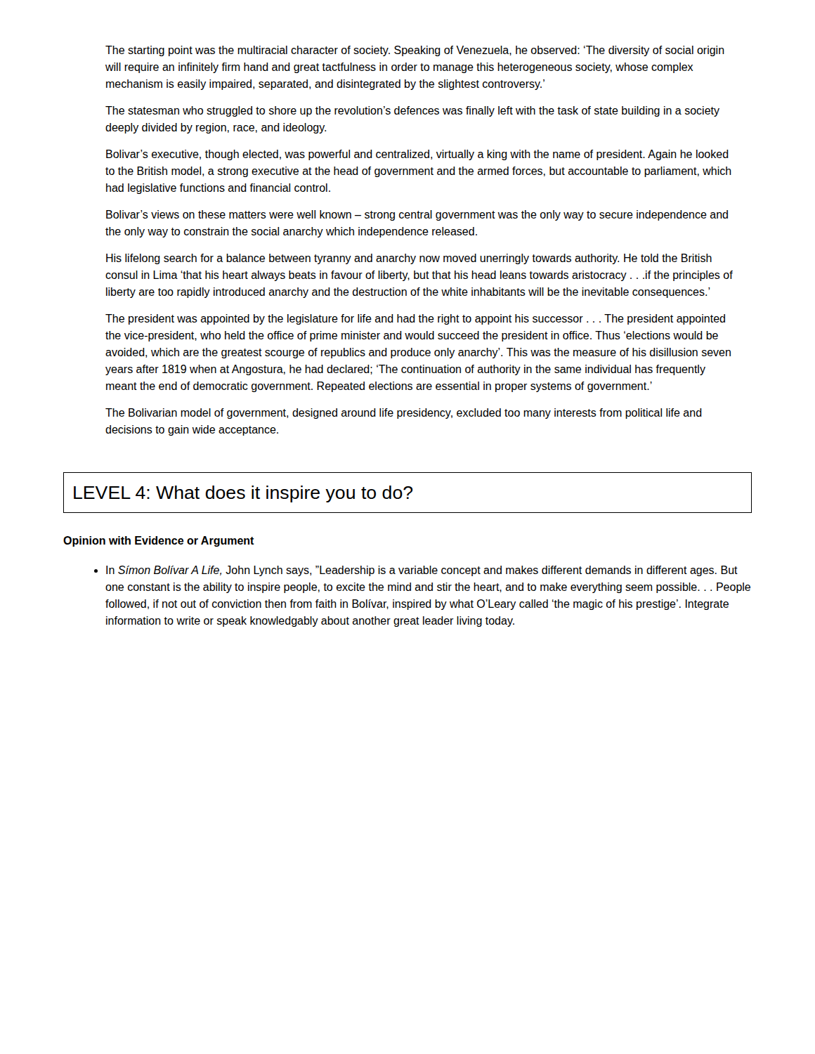The starting point was the multiracial character of society. Speaking of Venezuela, he observed: ‘The diversity of social origin will require an infinitely firm hand and great tactfulness in order to manage this heterogeneous society, whose complex mechanism is easily impaired, separated, and disintegrated by the slightest controversy.’
The statesman who struggled to shore up the revolution’s defences was finally left with the task of state building in a society deeply divided by region, race, and ideology.
Bolivar’s executive, though elected, was powerful and centralized, virtually a king with the name of president. Again he looked to the British model, a strong executive at the head of government and the armed forces, but accountable to parliament, which had legislative functions and financial control.
Bolivar’s views on these matters were well known – strong central government was the only way to secure independence and the only way to constrain the social anarchy which independence released.
His lifelong search for a balance between tyranny and anarchy now moved unerringly towards authority. He told the British consul in Lima ‘that his heart always beats in favour of liberty, but that his head leans towards aristocracy . . .if the principles of liberty are too rapidly introduced anarchy and the destruction of the white inhabitants will be the inevitable consequences.’
The president was appointed by the legislature for life and had the right to appoint his successor . . . The president appointed the vice-president, who held the office of prime minister and would succeed the president in office. Thus ‘elections would be avoided, which are the greatest scourge of republics and produce only anarchy’. This was the measure of his disillusion seven years after 1819 when at Angostura, he had declared; ‘The continuation of authority in the same individual has frequently meant the end of democratic government. Repeated elections are essential in proper systems of government.’
The Bolivarian model of government, designed around life presidency, excluded too many interests from political life and decisions to gain wide acceptance.
LEVEL 4: What does it inspire you to do?
Opinion with Evidence or Argument
In Símon Bolívar A Life, John Lynch says, ”Leadership is a variable concept and makes different demands in different ages. But one constant is the ability to inspire people, to excite the mind and stir the heart, and to make everything seem possible. . . People followed, if not out of conviction then from faith in Bolívar, inspired by what O’Leary called ‘the magic of his prestige’. Integrate information to write or speak knowledgably about another great leader living today.